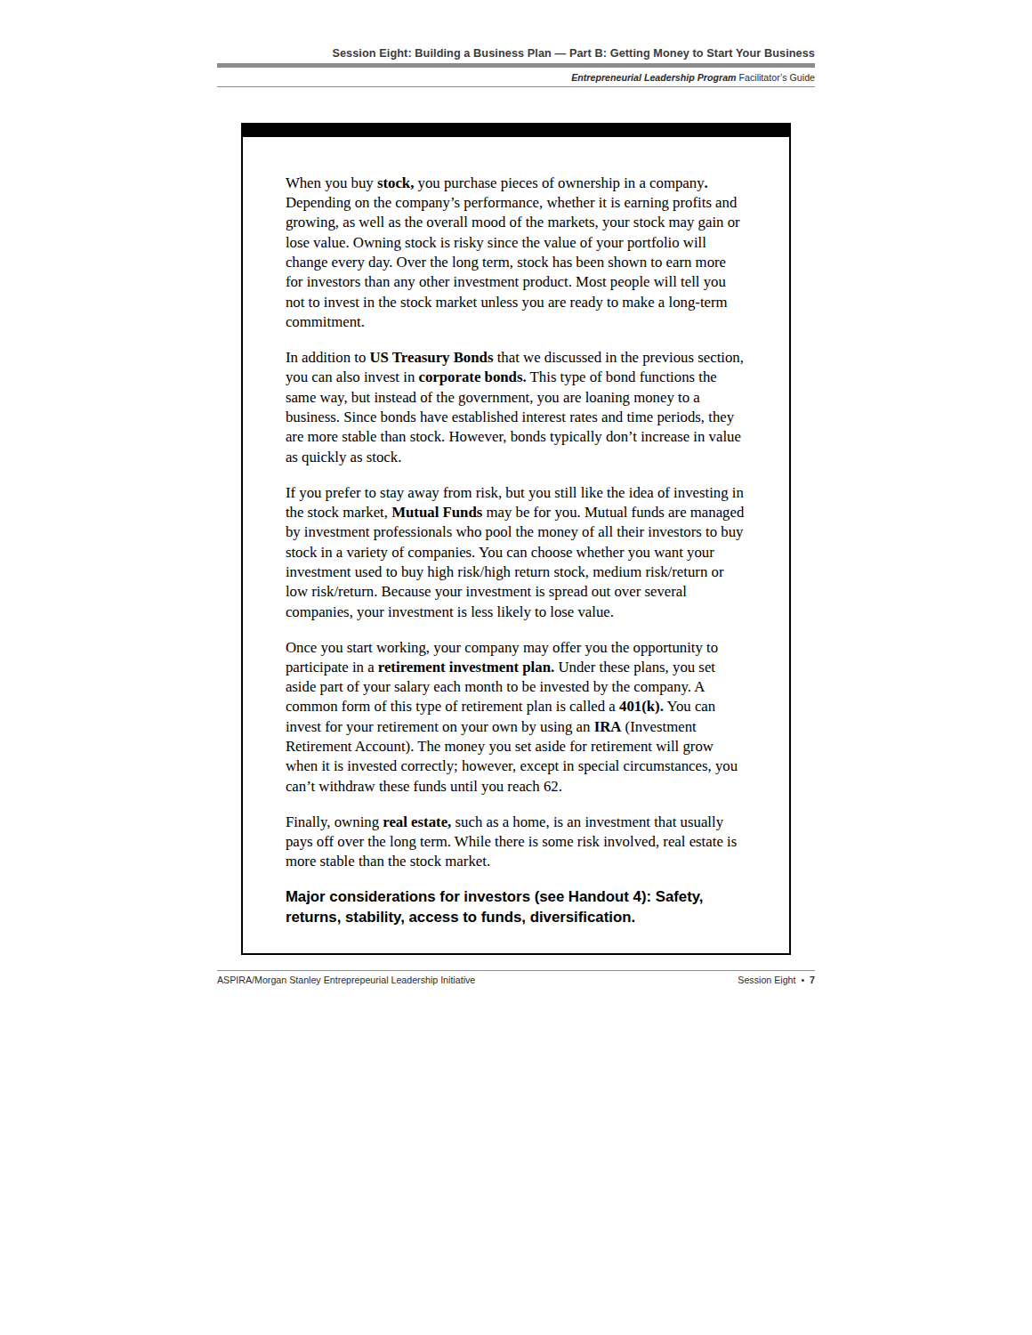Session Eight: Building a Business Plan — Part B: Getting Money to Start Your Business
Entrepreneurial Leadership Program Facilitator’s Guide
When you buy stock, you purchase pieces of ownership in a company. Depending on the company’s performance, whether it is earning profits and growing, as well as the overall mood of the markets, your stock may gain or lose value. Owning stock is risky since the value of your portfolio will change every day. Over the long term, stock has been shown to earn more for investors than any other investment product. Most people will tell you not to invest in the stock market unless you are ready to make a long-term commitment.
In addition to US Treasury Bonds that we discussed in the previous section, you can also invest in corporate bonds. This type of bond functions the same way, but instead of the government, you are loaning money to a business. Since bonds have established interest rates and time periods, they are more stable than stock. However, bonds typically don’t increase in value as quickly as stock.
If you prefer to stay away from risk, but you still like the idea of investing in the stock market, Mutual Funds may be for you. Mutual funds are managed by investment professionals who pool the money of all their investors to buy stock in a variety of companies. You can choose whether you want your investment used to buy high risk/high return stock, medium risk/return or low risk/return. Because your investment is spread out over several companies, your investment is less likely to lose value.
Once you start working, your company may offer you the opportunity to participate in a retirement investment plan. Under these plans, you set aside part of your salary each month to be invested by the company. A common form of this type of retirement plan is called a 401(k). You can invest for your retirement on your own by using an IRA (Investment Retirement Account). The money you set aside for retirement will grow when it is invested correctly; however, except in special circumstances, you can’t withdraw these funds until you reach 62.
Finally, owning real estate, such as a home, is an investment that usually pays off over the long term. While there is some risk involved, real estate is more stable than the stock market.
Major considerations for investors (see Handout 4): Safety, returns, stability, access to funds, diversification.
ASPIRA/Morgan Stanley Entreprepeurial Leadership Initiative
Session Eight • 7